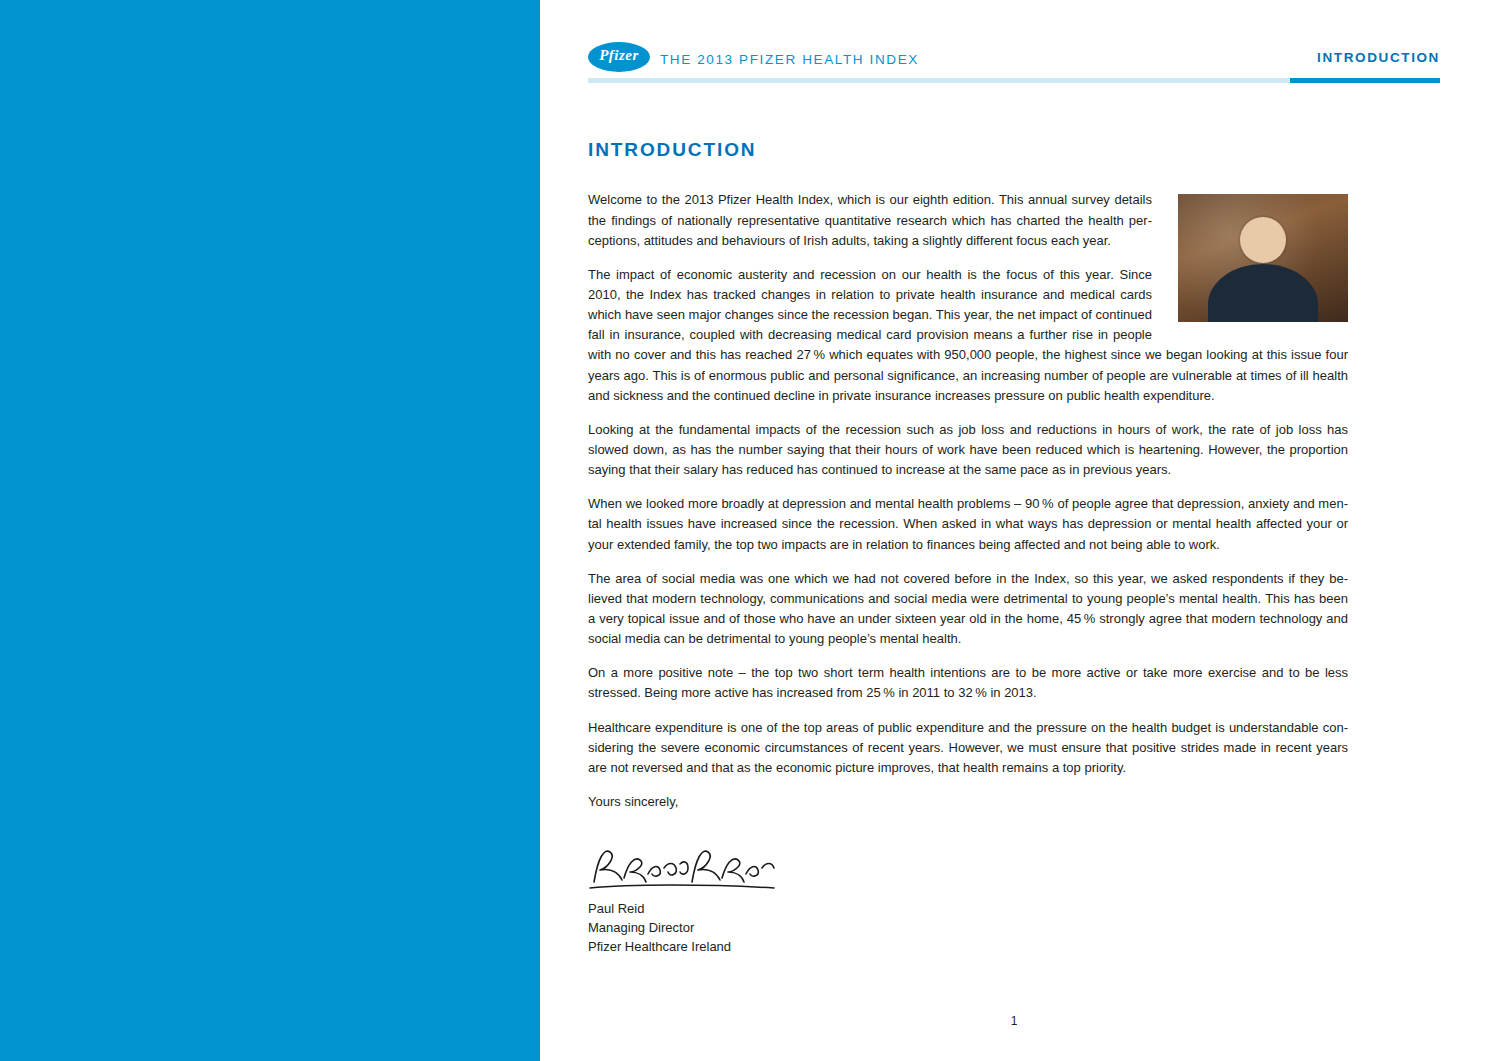Pfizer
The 2013 Pfizer Health Index
Introduction
Introduction
Welcome to the 2013 Pfizer Health Index, which is our eighth edition. This annual survey details the findings of nationally representative quantitative research which has charted the health perceptions, attitudes and behaviours of Irish adults, taking a slightly different focus each year.
The impact of economic austerity and recession on our health is the focus of this year. Since 2010, the Index has tracked changes in relation to private health insurance and medical cards which have seen major changes since the recession began. This year, the net impact of continued fall in insurance, coupled with decreasing medical card provision means a further rise in people with no cover and this has reached 27 % which equates with 950,000 people, the highest since we began looking at this issue four years ago. This is of enormous public and personal significance, an increasing number of people are vulnerable at times of ill health and sickness and the continued decline in private insurance increases pressure on public health expenditure.
Looking at the fundamental impacts of the recession such as job loss and reductions in hours of work, the rate of job loss has slowed down, as has the number saying that their hours of work have been reduced which is heartening. However, the proportion saying that their salary has reduced has continued to increase at the same pace as in previous years.
When we looked more broadly at depression and mental health problems – 90 % of people agree that depression, anxiety and mental health issues have increased since the recession. When asked in what ways has depression or mental health affected your or your extended family, the top two impacts are in relation to finances being affected and not being able to work.
The area of social media was one which we had not covered before in the Index, so this year, we asked respondents if they believed that modern technology, communications and social media were detrimental to young people’s mental health. This has been a very topical issue and of those who have an under sixteen year old in the home, 45 % strongly agree that modern technology and social media can be detrimental to young people’s mental health.
On a more positive note – the top two short term health intentions are to be more active or take more exercise and to be less stressed. Being more active has increased from 25 % in 2011 to 32 % in 2013.
Healthcare expenditure is one of the top areas of public expenditure and the pressure on the health budget is understandable considering the severe economic circumstances of recent years. However, we must ensure that positive strides made in recent years are not reversed and that as the economic picture improves, that health remains a top priority.
Yours sincerely,
Paul Reid
Managing Director
Pfizer Healthcare Ireland
1